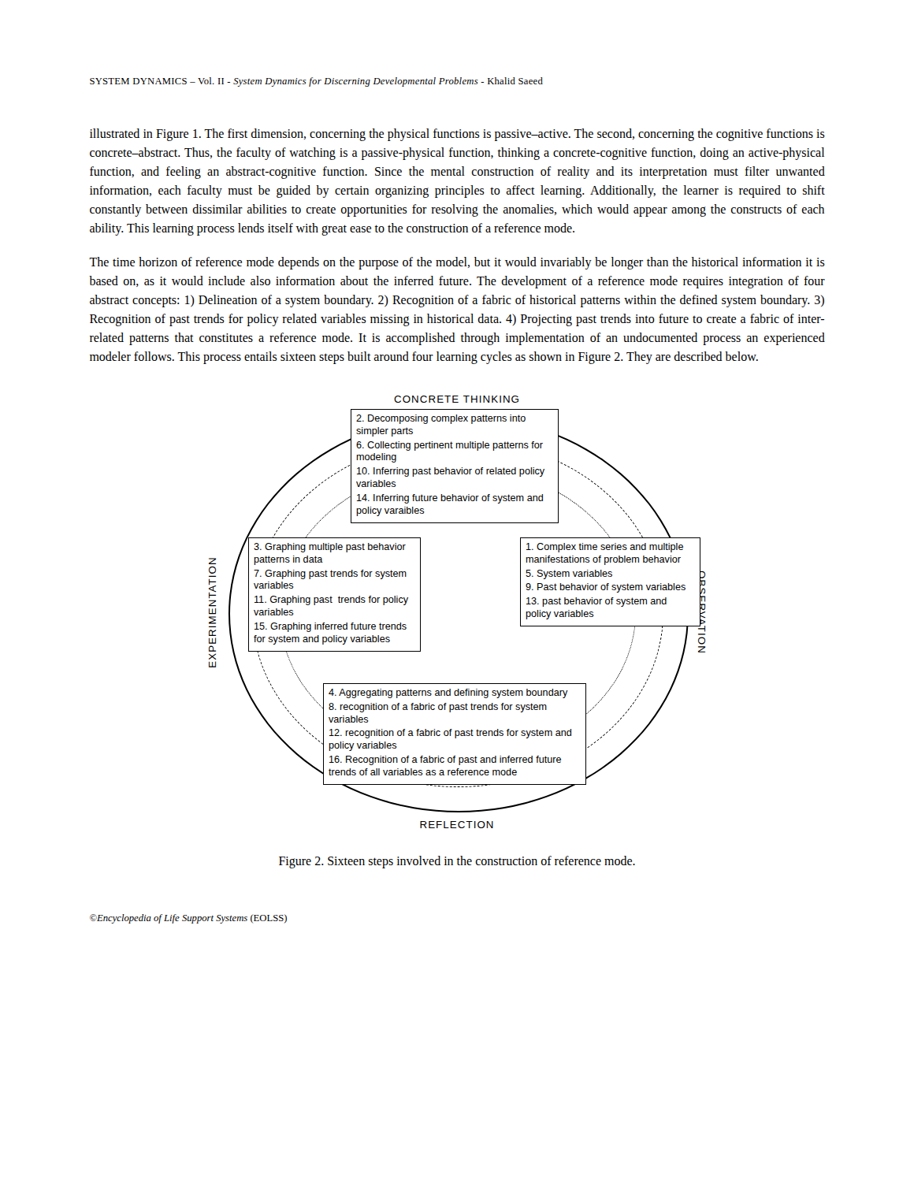System Dynamics – Vol. II - System Dynamics for Discerning Developmental Problems - Khalid Saeed
illustrated in Figure 1. The first dimension, concerning the physical functions is passive–active. The second, concerning the cognitive functions is concrete–abstract. Thus, the faculty of watching is a passive-physical function, thinking a concrete-cognitive function, doing an active-physical function, and feeling an abstract-cognitive function. Since the mental construction of reality and its interpretation must filter unwanted information, each faculty must be guided by certain organizing principles to affect learning. Additionally, the learner is required to shift constantly between dissimilar abilities to create opportunities for resolving the anomalies, which would appear among the constructs of each ability. This learning process lends itself with great ease to the construction of a reference mode.
The time horizon of reference mode depends on the purpose of the model, but it would invariably be longer than the historical information it is based on, as it would include also information about the inferred future. The development of a reference mode requires integration of four abstract concepts: 1) Delineation of a system boundary. 2) Recognition of a fabric of historical patterns within the defined system boundary. 3) Recognition of past trends for policy related variables missing in historical data. 4) Projecting past trends into future to create a fabric of inter-related patterns that constitutes a reference mode. It is accomplished through implementation of an undocumented process an experienced modeler follows. This process entails sixteen steps built around four learning cycles as shown in Figure 2. They are described below.
CONCRETE THINKING
REFLECTION
EXPERIMENTATION
OBSERVATION
2. Decomposing complex patterns into simpler parts
6. Collecting pertinent multiple patterns for modeling
10. Inferring past behavior of related policy variables
14. Inferring future behavior of system and policy varaibles
3. Graphing multiple past behavior patterns in data
7. Graphing past trends for system variables
11. Graphing past trends for policy variables
15. Graphing inferred future trends for system and policy variables
1. Complex time series and multiple manifestations of problem behavior
5. System variables
9. Past behavior of system variables
13. past behavior of system and policy variables
4. Aggregating patterns and defining system boundary
8. recognition of a fabric of past trends for system variables
12. recognition of a fabric of past trends for system and policy variables
16. Recognition of a fabric of past and inferred future trends of all variables as a reference mode
Figure 2. Sixteen steps involved in the construction of reference mode.
©Encyclopedia of Life Support Systems (EOLSS)